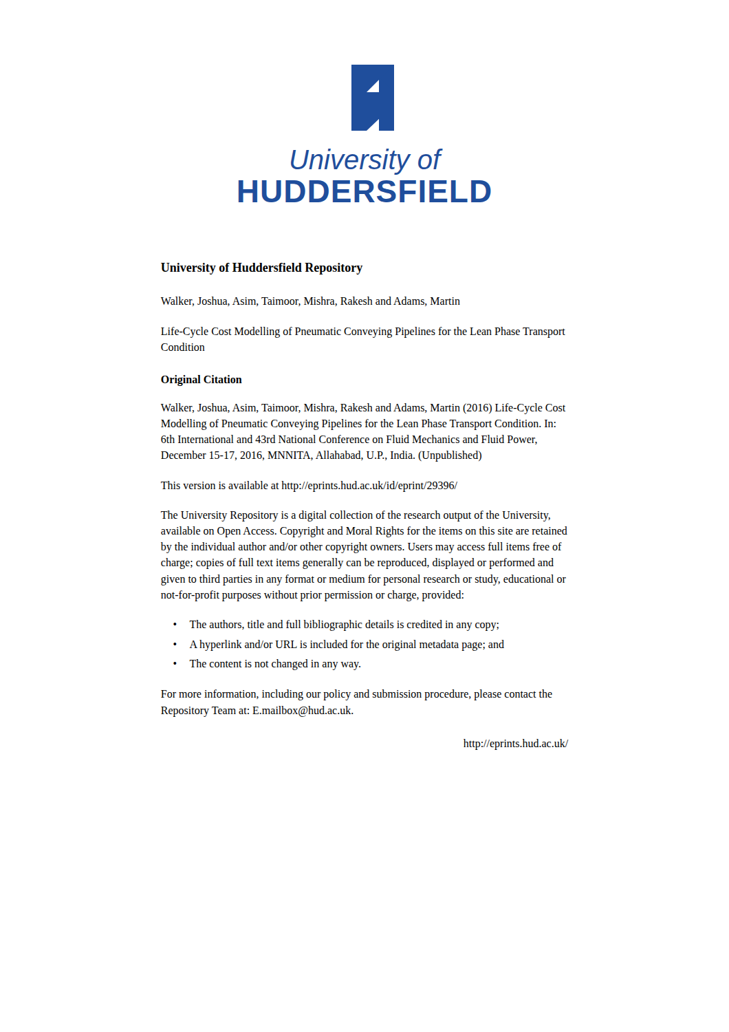University of HUDDERSFIELD
University of Huddersfield Repository
Walker, Joshua, Asim, Taimoor, Mishra, Rakesh and Adams, Martin
Life-Cycle Cost Modelling of Pneumatic Conveying Pipelines for the Lean Phase Transport Condition
Original Citation
Walker, Joshua, Asim, Taimoor, Mishra, Rakesh and Adams, Martin (2016) Life-Cycle Cost Modelling of Pneumatic Conveying Pipelines for the Lean Phase Transport Condition. In: 6th International and 43rd National Conference on Fluid Mechanics and Fluid Power, December 15-17, 2016, MNNITA, Allahabad, U.P., India. (Unpublished)
This version is available at http://eprints.hud.ac.uk/id/eprint/29396/
The University Repository is a digital collection of the research output of the University, available on Open Access. Copyright and Moral Rights for the items on this site are retained by the individual author and/or other copyright owners. Users may access full items free of charge; copies of full text items generally can be reproduced, displayed or performed and given to third parties in any format or medium for personal research or study, educational or not-for-profit purposes without prior permission or charge, provided:
The authors, title and full bibliographic details is credited in any copy;
A hyperlink and/or URL is included for the original metadata page; and
The content is not changed in any way.
For more information, including our policy and submission procedure, please contact the Repository Team at: E.mailbox@hud.ac.uk.
http://eprints.hud.ac.uk/